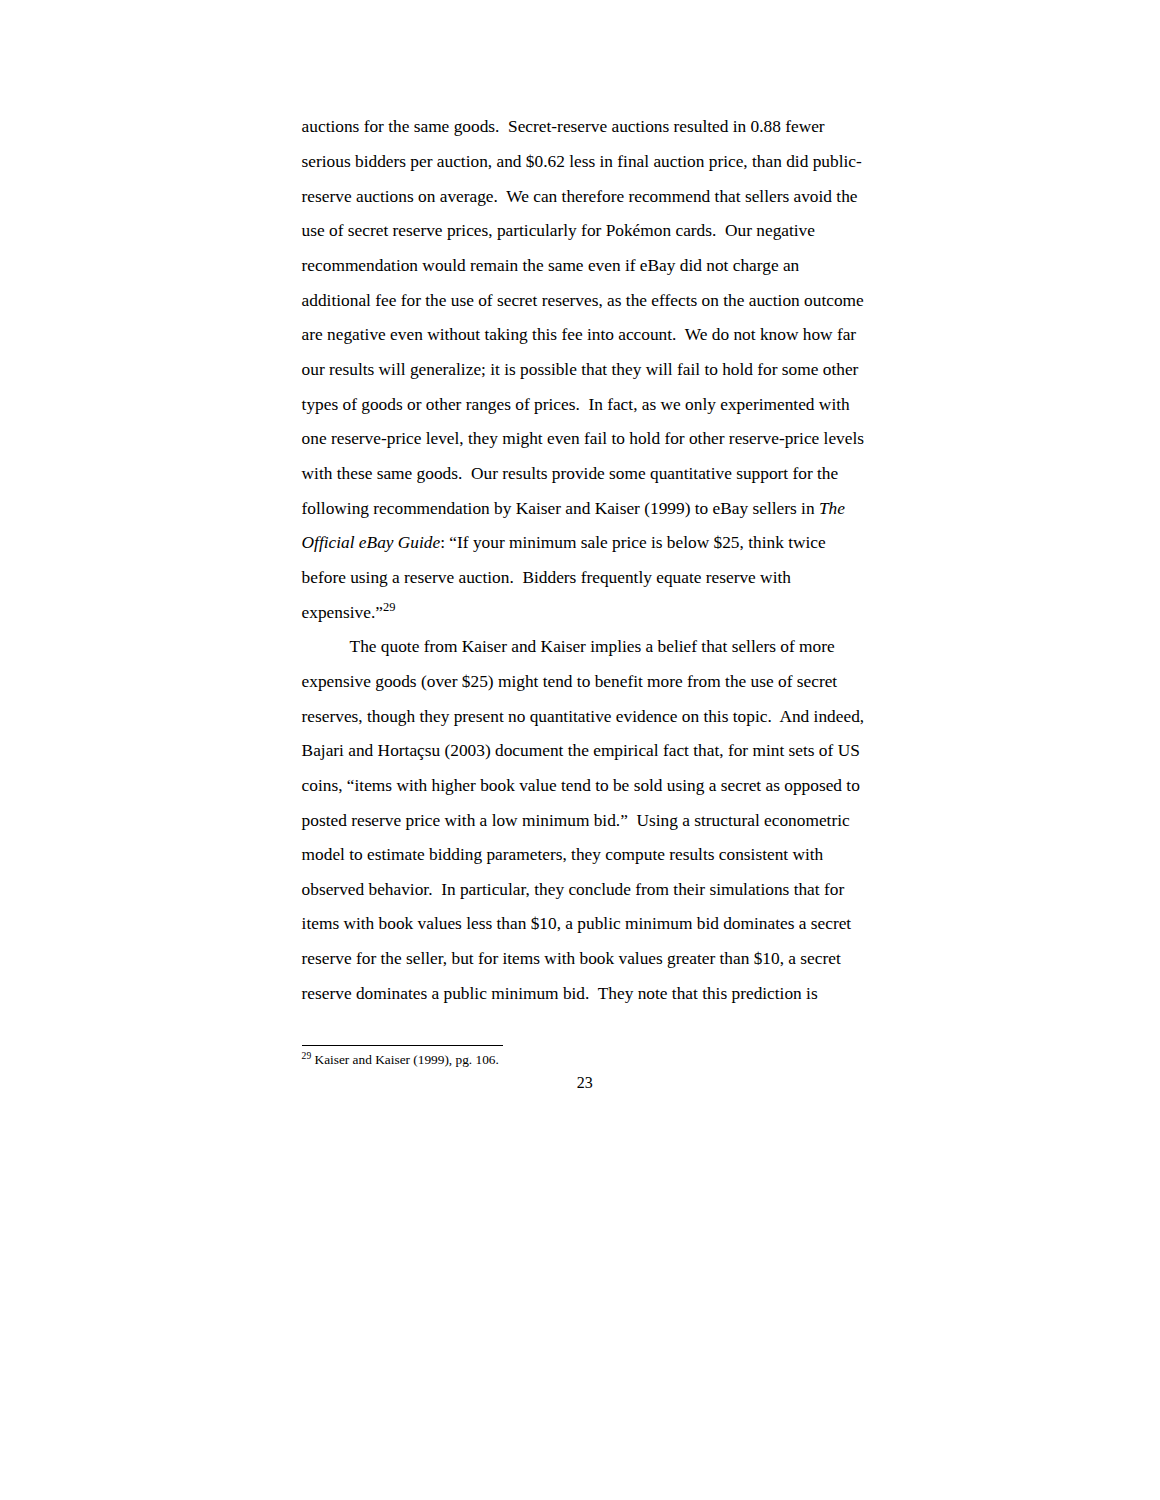auctions for the same goods. Secret-reserve auctions resulted in 0.88 fewer serious bidders per auction, and $0.62 less in final auction price, than did public-reserve auctions on average. We can therefore recommend that sellers avoid the use of secret reserve prices, particularly for Pokémon cards. Our negative recommendation would remain the same even if eBay did not charge an additional fee for the use of secret reserves, as the effects on the auction outcome are negative even without taking this fee into account. We do not know how far our results will generalize; it is possible that they will fail to hold for some other types of goods or other ranges of prices. In fact, as we only experimented with one reserve-price level, they might even fail to hold for other reserve-price levels with these same goods. Our results provide some quantitative support for the following recommendation by Kaiser and Kaiser (1999) to eBay sellers in The Official eBay Guide: “If your minimum sale price is below $25, think twice before using a reserve auction. Bidders frequently equate reserve with expensive.”29
The quote from Kaiser and Kaiser implies a belief that sellers of more expensive goods (over $25) might tend to benefit more from the use of secret reserves, though they present no quantitative evidence on this topic. And indeed, Bajari and Hortaçsu (2003) document the empirical fact that, for mint sets of US coins, “items with higher book value tend to be sold using a secret as opposed to posted reserve price with a low minimum bid.” Using a structural econometric model to estimate bidding parameters, they compute results consistent with observed behavior. In particular, they conclude from their simulations that for items with book values less than $10, a public minimum bid dominates a secret reserve for the seller, but for items with book values greater than $10, a secret reserve dominates a public minimum bid. They note that this prediction is
29 Kaiser and Kaiser (1999), pg. 106.
23